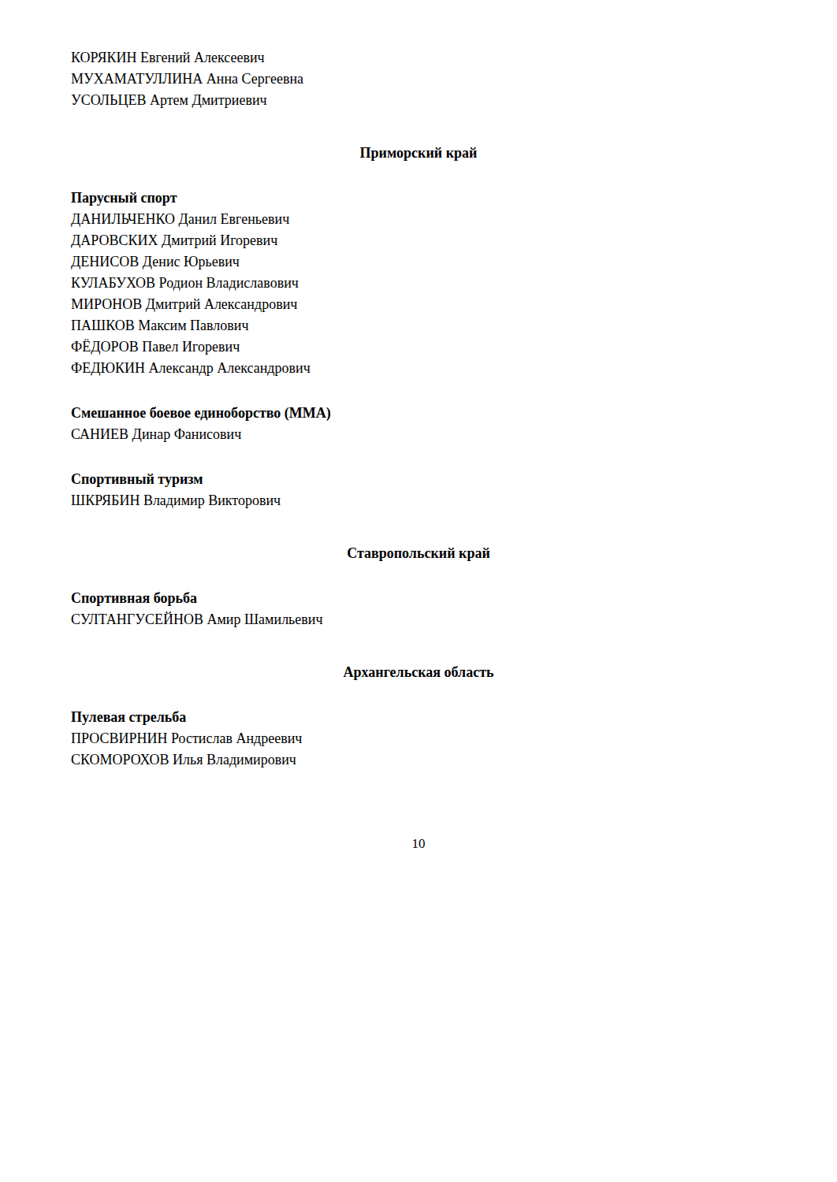КОРЯКИН Евгений Алексеевич
МУХАМАТУЛЛИНА Анна Сергеевна
УСОЛЬЦЕВ Артем Дмитриевич
Приморский край
Парусный спорт
ДАНИЛЬЧЕНКО Данил Евгеньевич
ДАРОВСКИХ Дмитрий Игоревич
ДЕНИСОВ Денис Юрьевич
КУЛАБУХОВ Родион Владиславович
МИРОНОВ Дмитрий Александрович
ПАШКОВ Максим Павлович
ФЁДОРОВ Павел Игоревич
ФЕДЮКИН Александр Александрович
Смешанное боевое единоборство (ММА)
САНИЕВ Динар Фанисович
Спортивный туризм
ШКРЯБИН Владимир Викторович
Ставропольский край
Спортивная борьба
СУЛТАНГУСЕЙНОВ Амир Шамильевич
Архангельская область
Пулевая стрельба
ПРОСВИРНИН Ростислав Андреевич
СКОМОРОХОВ Илья Владимирович
10